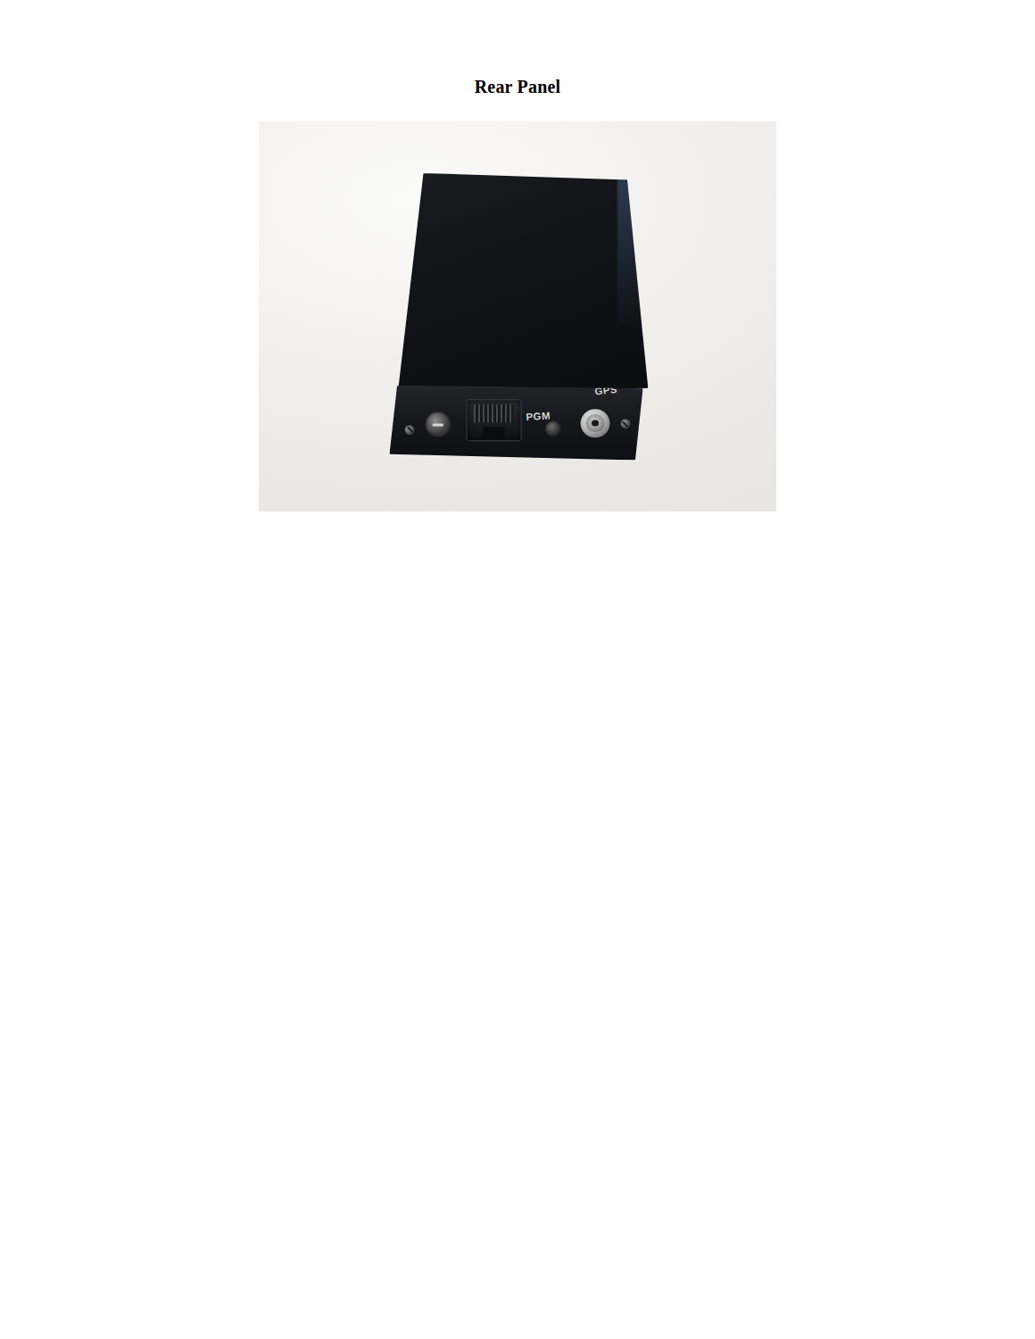Rear Panel
PGM GPS